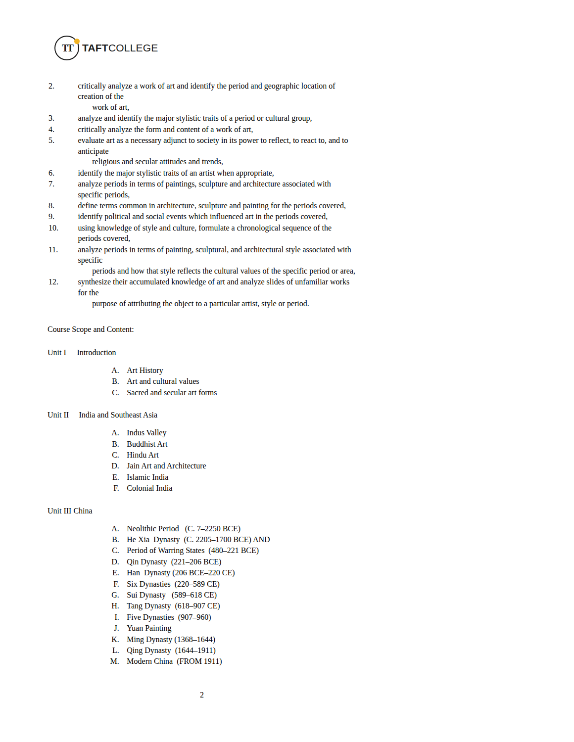TAFT COLLEGE
2. critically analyze a work of art and identify the period and geographic location of creation of the work of art,
3. analyze and identify the major stylistic traits of a period or cultural group,
4. critically analyze the form and content of a work of art,
5. evaluate art as a necessary adjunct to society in its power to reflect, to react to, and to anticipate religious and secular attitudes and trends,
6. identify the major stylistic traits of an artist when appropriate,
7. analyze periods in terms of paintings, sculpture and architecture associated with specific periods,
8. define terms common in architecture, sculpture and painting for the periods covered,
9. identify political and social events which influenced art in the periods covered,
10. using knowledge of style and culture, formulate a chronological sequence of the periods covered,
11. analyze periods in terms of painting, sculptural, and architectural style associated with specific periods and how that style reflects the cultural values of the specific period or area,
12. synthesize their accumulated knowledge of art and analyze slides of unfamiliar works for the purpose of attributing the object to a particular artist, style or period.
Course Scope and Content:
Unit IIntroduction
Art History
Art and cultural values
Sacred and secular art forms
Unit II India and Southeast Asia
Indus Valley
Buddhist Art
Hindu Art
Jain Art and Architecture
Islamic India
Colonial India
Unit III China
Neolithic Period (C. 7–2250 BCE)
He Xia Dynasty (C. 2205–1700 BCE) AND
Period of Warring States (480–221 BCE)
Qin Dynasty (221–206 BCE)
Han Dynasty (206 BCE–220 CE)
Six Dynasties (220–589 CE)
Sui Dynasty (589–618 CE)
Tang Dynasty (618–907 CE)
Five Dynasties (907–960)
Yuan Painting
Ming Dynasty (1368–1644)
Qing Dynasty (1644–1911)
Modern China (FROM 1911)
2